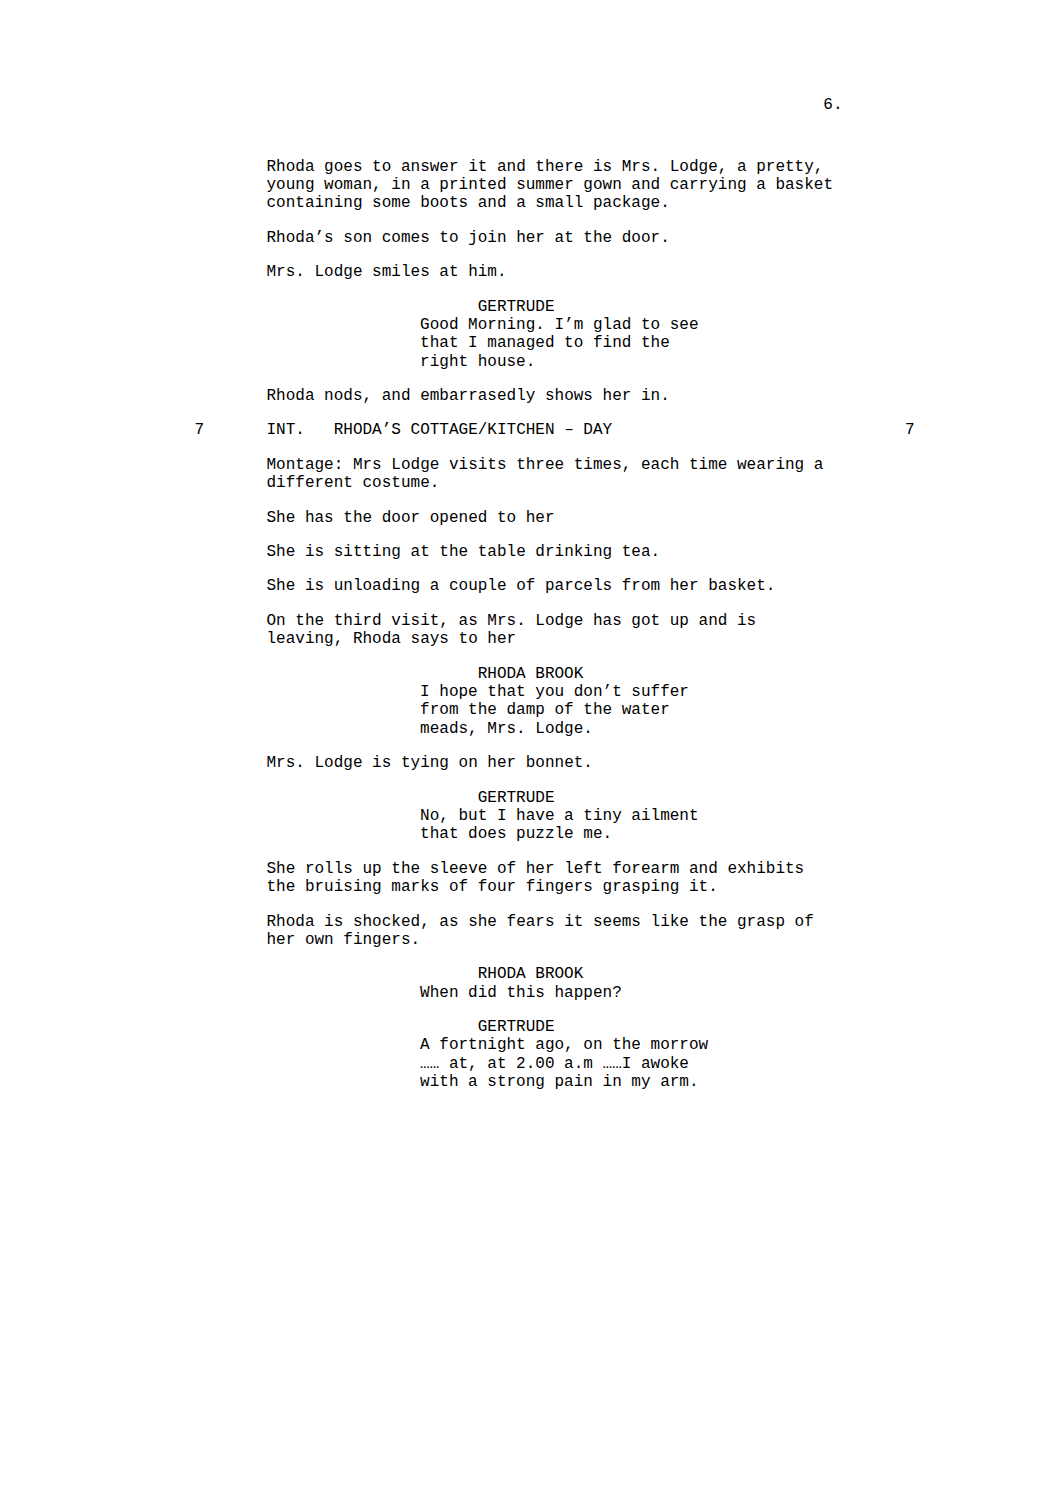6.
Rhoda goes to answer it and there is Mrs. Lodge, a pretty, young woman, in a printed summer gown and carrying a basket containing some boots and a small package.
Rhoda’s son comes to join her at the door.
Mrs. Lodge smiles at him.
GERTRUDE
Good Morning. I’m glad to see that I managed to find the right house.
Rhoda nods, and embarrasedly shows her in.
7 INT. RHODA’S COTTAGE/KITCHEN – DAY7
Montage: Mrs Lodge visits three times, each time wearing a different costume.
She has the door opened to her
She is sitting at the table drinking tea.
She is unloading a couple of parcels from her basket.
On the third visit, as Mrs. Lodge has got up and is leaving, Rhoda says to her
RHODA BROOK
I hope that you don’t suffer from the damp of the water meads, Mrs. Lodge.
Mrs. Lodge is tying on her bonnet.
GERTRUDE
No, but I have a tiny ailment that does puzzle me.
She rolls up the sleeve of her left forearm and exhibits the bruising marks of four fingers grasping it.
Rhoda is shocked, as she fears it seems like the grasp of her own fingers.
RHODA BROOK
When did this happen?
GERTRUDE
A fortnight ago, on the morrow …… at, at 2.00 a.m ……I awoke with a strong pain in my arm.